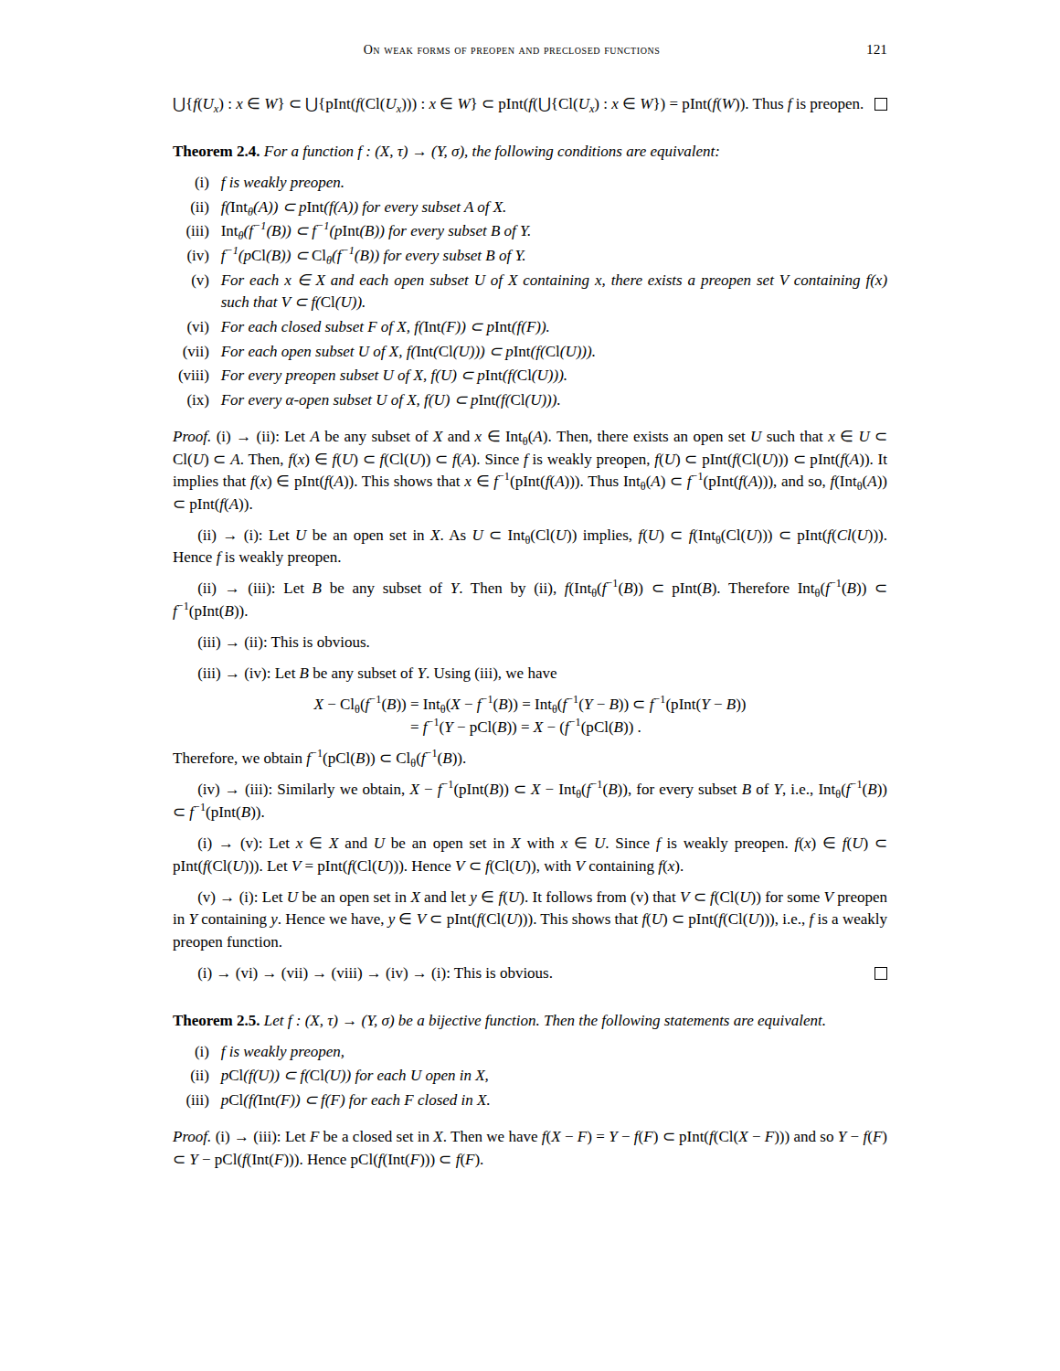On weak forms of preopen and preclosed functions 121
⋃{f(Ux) : x ∈ W} ⊂ ⋃{pInt(f(Cl(Ux))) : x ∈ W} ⊂ pInt(f(⋃{Cl(Ux) : x ∈ W}) = pInt(f(W)). Thus f is preopen.
Theorem 2.4. For a function f : (X, τ) → (Y, σ), the following conditions are equivalent:
(i) f is weakly preopen.
(ii) f(Intθ(A)) ⊂ pInt(f(A)) for every subset A of X.
(iii) Intθ(f−1(B)) ⊂ f−1(pInt(B)) for every subset B of Y.
(iv) f−1(pCl(B)) ⊂ Clθ(f−1(B)) for every subset B of Y.
(v) For each x ∈ X and each open subset U of X containing x, there exists a preopen set V containing f(x) such that V ⊂ f(Cl(U)).
(vi) For each closed subset F of X, f(Int(F)) ⊂ pInt(f(F)).
(vii) For each open subset U of X, f(Int(Cl(U))) ⊂ pInt(f(Cl(U))).
(viii) For every preopen subset U of X, f(U) ⊂ pInt(f(Cl(U))).
(ix) For every α-open subset U of X, f(U) ⊂ pInt(f(Cl(U))).
Proof. (i) → (ii): Let A be any subset of X and x ∈ Intθ(A). Then, there exists an open set U such that x ∈ U ⊂ Cl(U) ⊂ A. Then, f(x) ∈ f(U) ⊂ f(Cl(U)) ⊂ f(A). Since f is weakly preopen, f(U) ⊂ pInt(f(Cl(U))) ⊂ pInt(f(A)). It implies that f(x) ∈ pInt(f(A)). This shows that x ∈ f−1(pInt(f(A))). Thus Intθ(A) ⊂ f−1(pInt(f(A))), and so, f(Intθ(A)) ⊂ pInt(f(A)).
(ii) → (i): Let U be an open set in X. As U ⊂ Intθ(Cl(U)) implies, f(U) ⊂ f(Intθ(Cl(U))) ⊂ pInt(f(Cl(U))). Hence f is weakly preopen.
(ii) → (iii): Let B be any subset of Y. Then by (ii), f(Intθ(f−1(B)) ⊂ pInt(B). Therefore Intθ(f−1(B)) ⊂ f−1(pInt(B)).
(iii) → (ii): This is obvious.
(iii) → (iv): Let B be any subset of Y. Using (iii), we have
X − Clθ(f−1(B)) = Intθ(X − f−1(B)) = Intθ(f−1(Y − B)) ⊂ f−1(pInt(Y − B)) = f−1(Y − pCl(B)) = X − (f−1(pCl(B)) .
Therefore, we obtain f−1(pCl(B)) ⊂ Clθ(f−1(B)).
(iv) → (iii): Similarly we obtain, X − f−1(pInt(B)) ⊂ X − Intθ(f−1(B)), for every subset B of Y, i.e., Intθ(f−1(B)) ⊂ f−1(pInt(B)).
(i) → (v): Let x ∈ X and U be an open set in X with x ∈ U. Since f is weakly preopen. f(x) ∈ f(U) ⊂ pInt(f(Cl(U))). Let V = pInt(f(Cl(U))). Hence V ⊂ f(Cl(U)), with V containing f(x).
(v) → (i): Let U be an open set in X and let y ∈ f(U). It follows from (v) that V ⊂ f(Cl(U)) for some V preopen in Y containing y. Hence we have, y ∈ V ⊂ pInt(f(Cl(U))). This shows that f(U) ⊂ pInt(f(Cl(U))), i.e., f is a weakly preopen function.
(i) → (vi) → (vii) → (viii) → (iv) → (i): This is obvious.
Theorem 2.5. Let f : (X, τ) → (Y, σ) be a bijective function. Then the following statements are equivalent.
(i) f is weakly preopen,
(ii) pCl(f(U)) ⊂ f(Cl(U)) for each U open in X,
(iii) pCl(f(Int(F)) ⊂ f(F) for each F closed in X.
Proof. (i) → (iii): Let F be a closed set in X. Then we have f(X − F) = Y − f(F) ⊂ pInt(f(Cl(X − F))) and so Y − f(F) ⊂ Y − pCl(f(Int(F))). Hence pCl(f(Int(F))) ⊂ f(F).